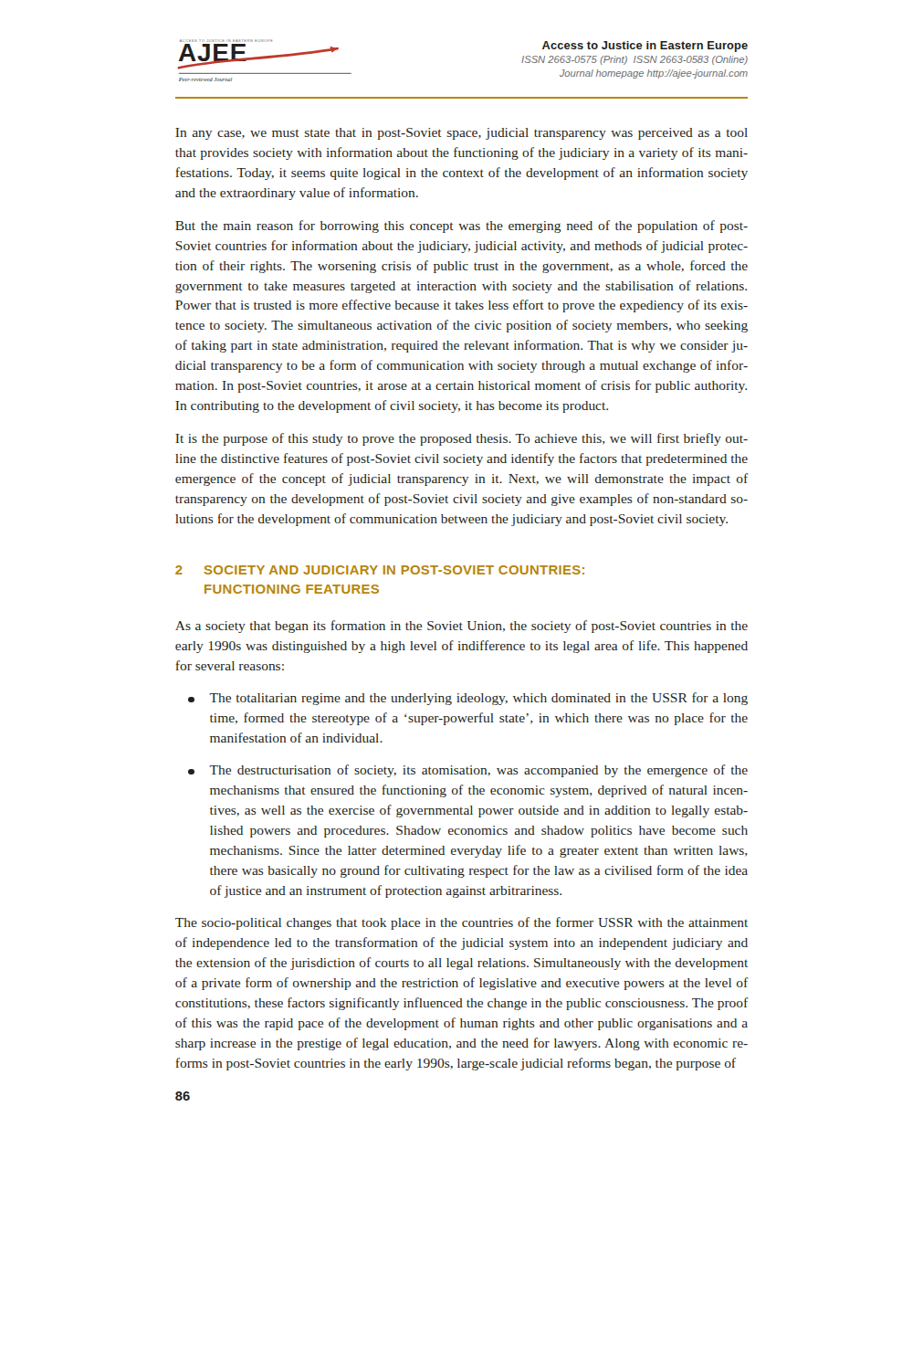AJEE ACCESS TO JUSTICE IN EASTERN EUROPE Peer-reviewed Journal
Access to Justice in Eastern Europe
ISSN 2663-0575 (Print) ISSN 2663-0583 (Online)
Journal homepage http://ajee-journal.com
In any case, we must state that in post-Soviet space, judicial transparency was perceived as a tool that provides society with information about the functioning of the judiciary in a variety of its manifestations. Today, it seems quite logical in the context of the development of an information society and the extraordinary value of information.
But the main reason for borrowing this concept was the emerging need of the population of post-Soviet countries for information about the judiciary, judicial activity, and methods of judicial protection of their rights. The worsening crisis of public trust in the government, as a whole, forced the government to take measures targeted at interaction with society and the stabilisation of relations. Power that is trusted is more effective because it takes less effort to prove the expediency of its existence to society. The simultaneous activation of the civic position of society members, who seeking of taking part in state administration, required the relevant information. That is why we consider judicial transparency to be a form of communication with society through a mutual exchange of information. In post-Soviet countries, it arose at a certain historical moment of crisis for public authority. In contributing to the development of civil society, it has become its product.
It is the purpose of this study to prove the proposed thesis. To achieve this, we will first briefly outline the distinctive features of post-Soviet civil society and identify the factors that predetermined the emergence of the concept of judicial transparency in it. Next, we will demonstrate the impact of transparency on the development of post-Soviet civil society and give examples of non-standard solutions for the development of communication between the judiciary and post-Soviet civil society.
2 Society and Judiciary in Post-Soviet Countries:
Functioning Features
As a society that began its formation in the Soviet Union, the society of post-Soviet countries in the early 1990s was distinguished by a high level of indifference to its legal area of life. This happened for several reasons:
The totalitarian regime and the underlying ideology, which dominated in the USSR for a long time, formed the stereotype of a ‘super-powerful state’, in which there was no place for the manifestation of an individual.
The destructurisation of society, its atomisation, was accompanied by the emergence of the mechanisms that ensured the functioning of the economic system, deprived of natural incentives, as well as the exercise of governmental power outside and in addition to legally established powers and procedures. Shadow economics and shadow politics have become such mechanisms. Since the latter determined everyday life to a greater extent than written laws, there was basically no ground for cultivating respect for the law as a civilised form of the idea of justice and an instrument of protection against arbitrariness.
The socio-political changes that took place in the countries of the former USSR with the attainment of independence led to the transformation of the judicial system into an independent judiciary and the extension of the jurisdiction of courts to all legal relations. Simultaneously with the development of a private form of ownership and the restriction of legislative and executive powers at the level of constitutions, these factors significantly influenced the change in the public consciousness. The proof of this was the rapid pace of the development of human rights and other public organisations and a sharp increase in the prestige of legal education, and the need for lawyers. Along with economic reforms in post-Soviet countries in the early 1990s, large-scale judicial reforms began, the purpose of
86